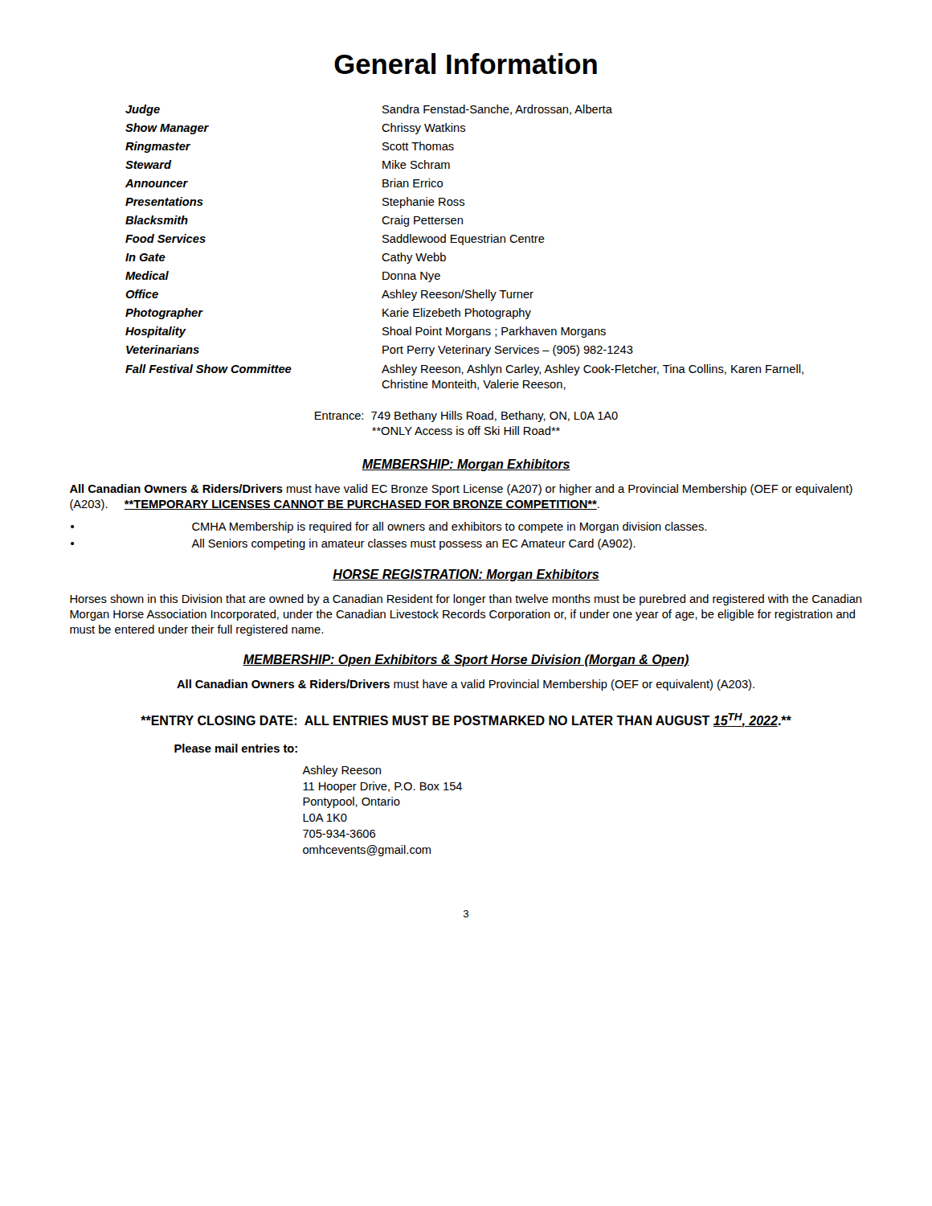General Information
| Judge | Sandra Fenstad-Sanche, Ardrossan, Alberta |
| Show Manager | Chrissy Watkins |
| Ringmaster | Scott Thomas |
| Steward | Mike Schram |
| Announcer | Brian Errico |
| Presentations | Stephanie Ross |
| Blacksmith | Craig Pettersen |
| Food Services | Saddlewood Equestrian Centre |
| In Gate | Cathy Webb |
| Medical | Donna Nye |
| Office | Ashley Reeson/Shelly Turner |
| Photographer | Karie Elizebeth Photography |
| Hospitality | Shoal Point Morgans ; Parkhaven Morgans |
| Veterinarians | Port Perry Veterinary Services – (905) 982-1243 |
| Fall Festival Show Committee | Ashley Reeson, Ashlyn Carley, Ashley Cook-Fletcher, Tina Collins, Karen Farnell, Christine Monteith, Valerie Reeson, |
Entrance: 749 Bethany Hills Road, Bethany, ON, L0A 1A0
**ONLY Access is off Ski Hill Road**
MEMBERSHIP: Morgan Exhibitors
All Canadian Owners & Riders/Drivers must have valid EC Bronze Sport License (A207) or higher and a Provincial Membership (OEF or equivalent) (A203). **TEMPORARY LICENSES CANNOT BE PURCHASED FOR BRONZE COMPETITION**.
| • | CMHA Membership is required for all owners and exhibitors to compete in Morgan division classes. |
| • | All Seniors competing in amateur classes must possess an EC Amateur Card (A902). |
HORSE REGISTRATION: Morgan Exhibitors
Horses shown in this Division that are owned by a Canadian Resident for longer than twelve months must be purebred and registered with the Canadian Morgan Horse Association Incorporated, under the Canadian Livestock Records Corporation or, if under one year of age, be eligible for registration and must be entered under their full registered name.
MEMBERSHIP: Open Exhibitors & Sport Horse Division (Morgan & Open)
All Canadian Owners & Riders/Drivers must have a valid Provincial Membership (OEF or equivalent) (A203).
**ENTRY CLOSING DATE: ALL ENTRIES MUST BE POSTMARKED NO LATER THAN AUGUST 15TH, 2022.**
Please mail entries to:
Ashley Reeson
11 Hooper Drive, P.O. Box 154
Pontypool, Ontario
L0A 1K0
705-934-3606
omhcevents@gmail.com
3